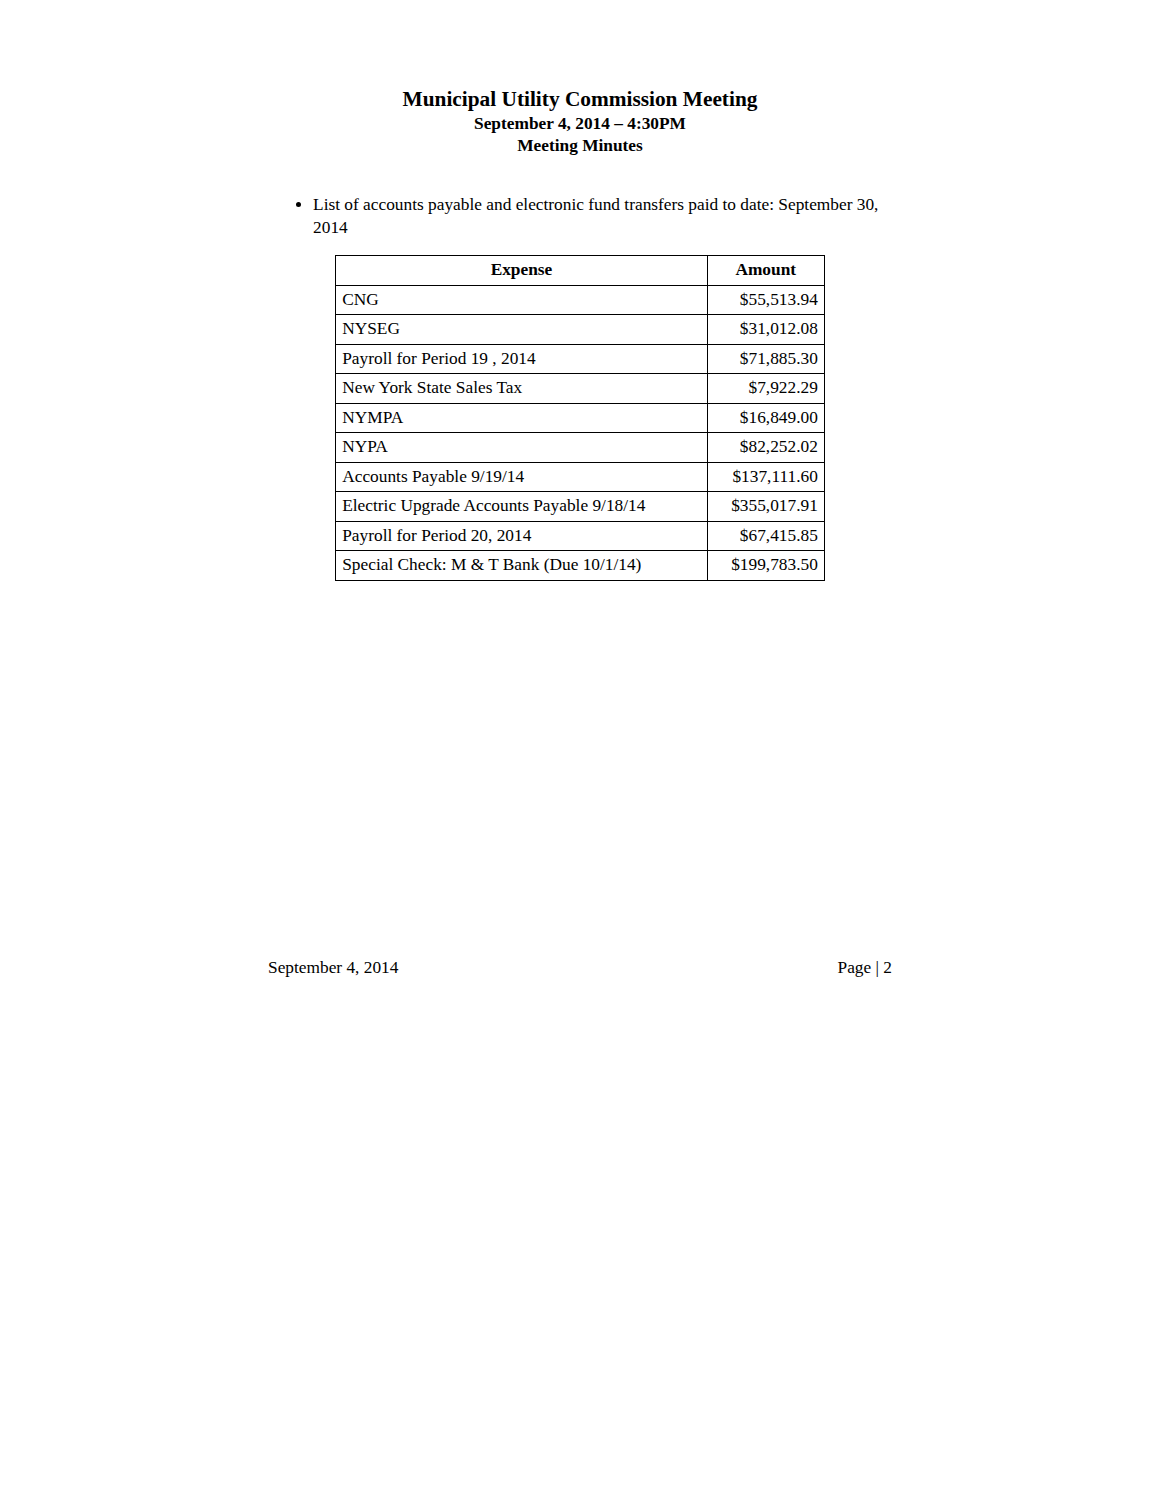Municipal Utility Commission Meeting
September 4, 2014 – 4:30PM
Meeting Minutes
List of accounts payable and electronic fund transfers paid to date: September 30, 2014
| Expense | Amount |
| --- | --- |
| CNG | $55,513.94 |
| NYSEG | $31,012.08 |
| Payroll for Period 19 , 2014 | $71,885.30 |
| New York State Sales Tax | $7,922.29 |
| NYMPA | $16,849.00 |
| NYPA | $82,252.02 |
| Accounts Payable 9/19/14 | $137,111.60 |
| Electric Upgrade Accounts Payable 9/18/14 | $355,017.91 |
| Payroll for Period 20, 2014 | $67,415.85 |
| Special Check: M & T Bank (Due 10/1/14) | $199,783.50 |
September 4, 2014
Page | 2